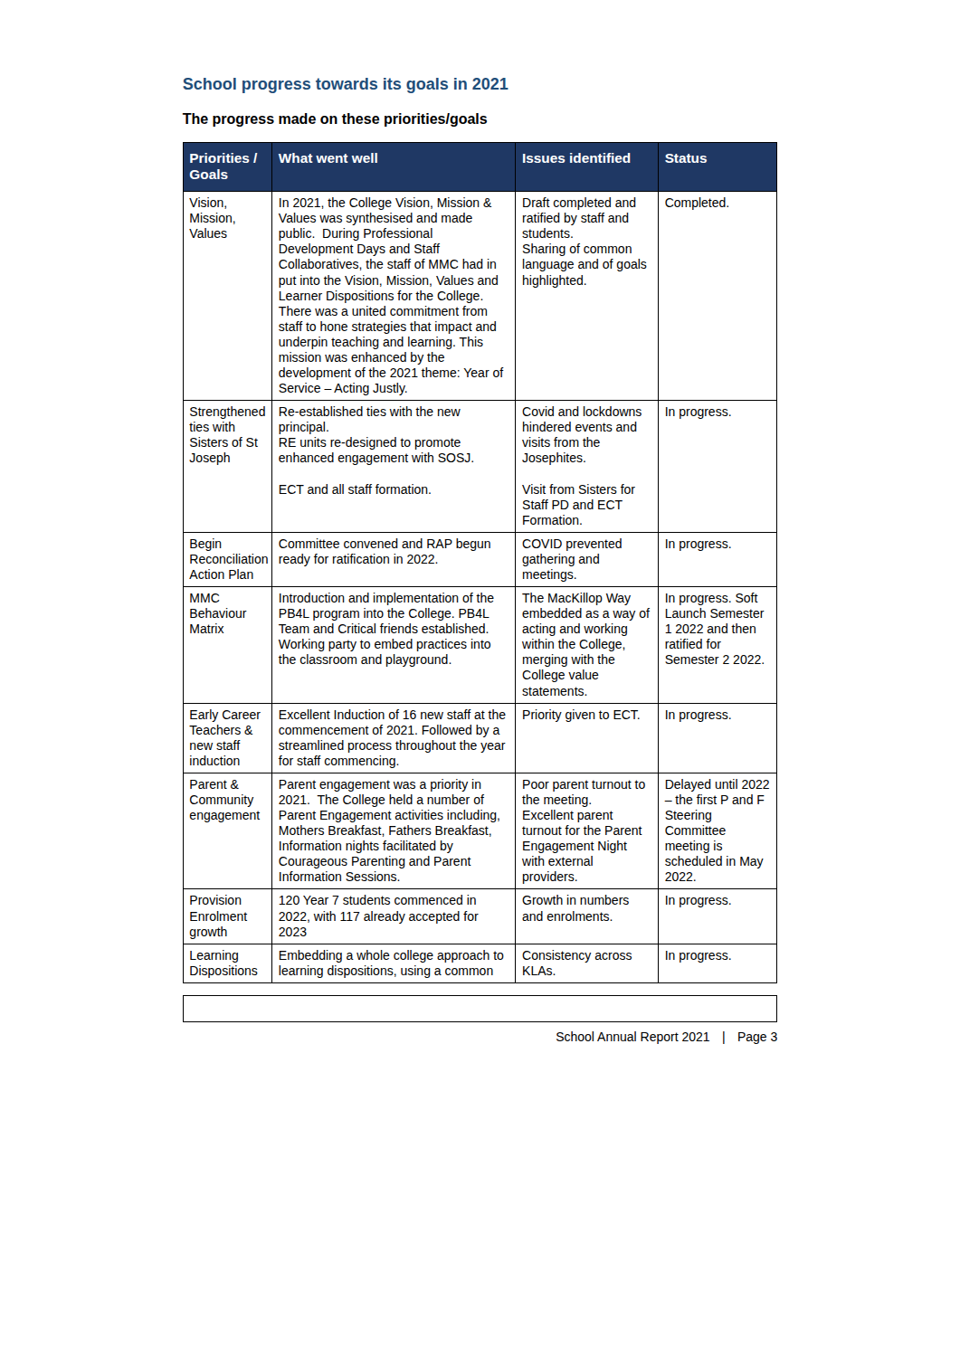School progress towards its goals in 2021
The progress made on these priorities/goals
| Priorities / Goals | What went well | Issues identified | Status |
| --- | --- | --- | --- |
| Vision, Mission, Values | In 2021, the College Vision, Mission & Values was synthesised and made public. During Professional Development Days and Staff Collaboratives, the staff of MMC had in put into the Vision, Mission, Values and Learner Dispositions for the College. There was a united commitment from staff to hone strategies that impact and underpin teaching and learning. This mission was enhanced by the development of the 2021 theme: Year of Service – Acting Justly. | Draft completed and ratified by staff and students. Sharing of common language and of goals highlighted. | Completed. |
| Strengthened ties with Sisters of St Joseph | Re-established ties with the new principal. RE units re-designed to promote enhanced engagement with SOSJ. ECT and all staff formation. | Covid and lockdowns hindered events and visits from the Josephites. Visit from Sisters for Staff PD and ECT Formation. | In progress. |
| Begin Reconciliation Action Plan | Committee convened and RAP begun ready for ratification in 2022. | COVID prevented gathering and meetings. | In progress. |
| MMC Behaviour Matrix | Introduction and implementation of the PB4L program into the College. PB4L Team and Critical friends established. Working party to embed practices into the classroom and playground. | The MacKillop Way embedded as a way of acting and working within the College, merging with the College value statements. | In progress. Soft Launch Semester 1 2022 and then ratified for Semester 2 2022. |
| Early Career Teachers & new staff induction | Excellent Induction of 16 new staff at the commencement of 2021. Followed by a streamlined process throughout the year for staff commencing. | Priority given to ECT. | In progress. |
| Parent & Community engagement | Parent engagement was a priority in 2021. The College held a number of Parent Engagement activities including, Mothers Breakfast, Fathers Breakfast, Information nights facilitated by Courageous Parenting and Parent Information Sessions. | Poor parent turnout to the meeting. Excellent parent turnout for the Parent Engagement Night with external providers. | Delayed until 2022 – the first P and F Steering Committee meeting is scheduled in May 2022. |
| Provision Enrolment growth | 120 Year 7 students commenced in 2022, with 117 already accepted for 2023 | Growth in numbers and enrolments. | In progress. |
| Learning Dispositions | Embedding a whole college approach to learning dispositions, using a common | Consistency across KLAs. | In progress. |
School Annual Report 2021 | Page 3